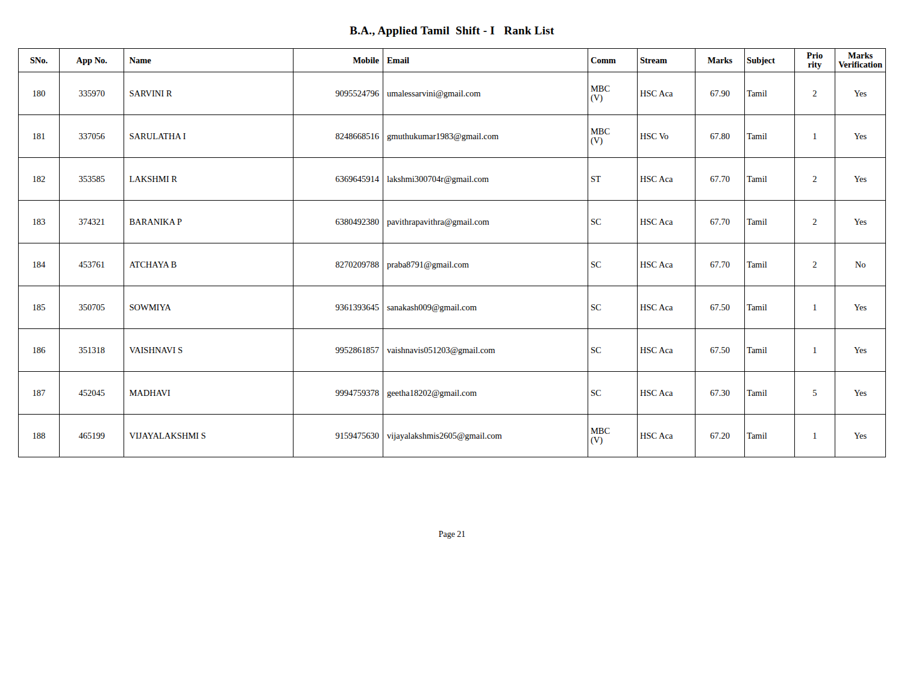B.A., Applied Tamil Shift - I Rank List
| SNo. | App No. | Name | Mobile | Email | Comm | Stream | Marks | Subject | Prio rity | Marks Verification |
| --- | --- | --- | --- | --- | --- | --- | --- | --- | --- | --- |
| 180 | 335970 | SARVINI R | 9095524796 | umalessarvini@gmail.com | MBC (V) | HSC Aca | 67.90 | Tamil | 2 | Yes |
| 181 | 337056 | SARULATHA I | 8248668516 | gmuthukumar1983@gmail.com | MBC (V) | HSC Vo | 67.80 | Tamil | 1 | Yes |
| 182 | 353585 | LAKSHMI R | 6369645914 | lakshmi300704r@gmail.com | ST | HSC Aca | 67.70 | Tamil | 2 | Yes |
| 183 | 374321 | BARANIKA P | 6380492380 | pavithrapavithra@gmail.com | SC | HSC Aca | 67.70 | Tamil | 2 | Yes |
| 184 | 453761 | ATCHAYA B | 8270209788 | praba8791@gmail.com | SC | HSC Aca | 67.70 | Tamil | 2 | No |
| 185 | 350705 | SOWMIYA | 9361393645 | sanakash009@gmail.com | SC | HSC Aca | 67.50 | Tamil | 1 | Yes |
| 186 | 351318 | VAISHNAVI S | 9952861857 | vaishnavis051203@gmail.com | SC | HSC Aca | 67.50 | Tamil | 1 | Yes |
| 187 | 452045 | MADHAVI | 9994759378 | geetha18202@gmail.com | SC | HSC Aca | 67.30 | Tamil | 5 | Yes |
| 188 | 465199 | VIJAYALAKSHMI S | 9159475630 | vijayalakshmis2605@gmail.com | MBC (V) | HSC Aca | 67.20 | Tamil | 1 | Yes |
Page 21